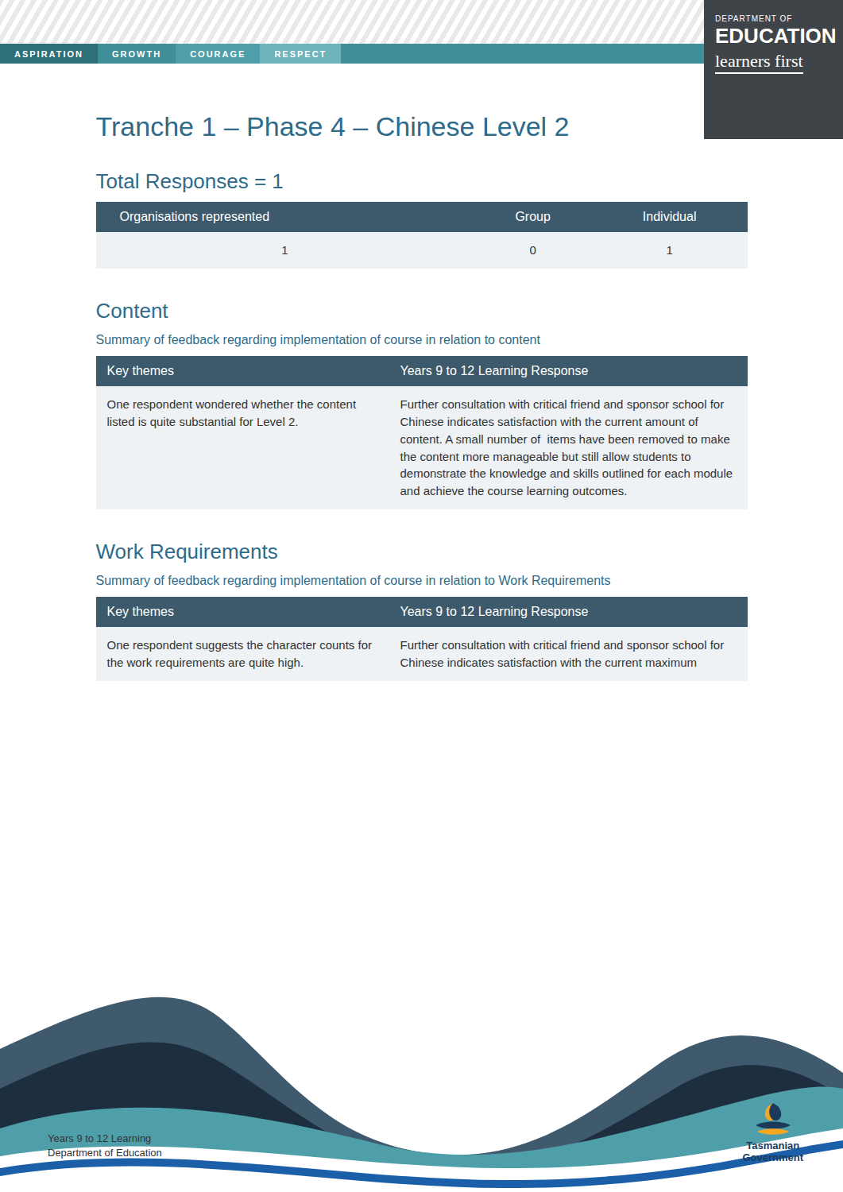ASPIRATION GROWTH COURAGE RESPECT
DEPARTMENT OF
EDUCATION
learners first
Tranche 1 – Phase 4 – Chinese Level 2
Total Responses = 1
| Organisations represented | Group | Individual |
| --- | --- | --- |
| 1 | 0 | 1 |
Content
Summary of feedback regarding implementation of course in relation to content
| Key themes | Years 9 to 12 Learning Response |
| --- | --- |
| One respondent wondered whether the content listed is quite substantial for Level 2. | Further consultation with critical friend and sponsor school for Chinese indicates satisfaction with the current amount of content. A small number of items have been removed to make the content more manageable but still allow students to demonstrate the knowledge and skills outlined for each module and achieve the course learning outcomes. |
Work Requirements
Summary of feedback regarding implementation of course in relation to Work Requirements
| Key themes | Years 9 to 12 Learning Response |
| --- | --- |
| One respondent suggests the character counts for the work requirements are quite high. | Further consultation with critical friend and sponsor school for Chinese indicates satisfaction with the current maximum |
Years 9 to 12 Learning
Department of Education
Tasmanian
Government